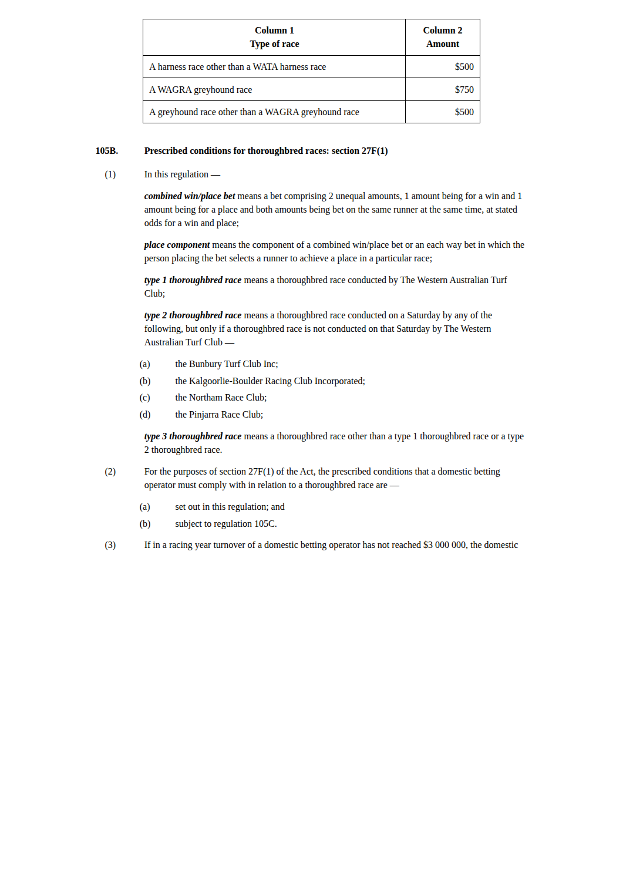| Column 1 Type of race | Column 2 Amount |
| --- | --- |
| A harness race other than a WATA harness race | $500 |
| A WAGRA greyhound race | $750 |
| A greyhound race other than a WAGRA greyhound race | $500 |
105B. Prescribed conditions for thoroughbred races: section 27F(1)
(1) In this regulation —
combined win/place bet means a bet comprising 2 unequal amounts, 1 amount being for a win and 1 amount being for a place and both amounts being bet on the same runner at the same time, at stated odds for a win and place;
place component means the component of a combined win/place bet or an each way bet in which the person placing the bet selects a runner to achieve a place in a particular race;
type 1 thoroughbred race means a thoroughbred race conducted by The Western Australian Turf Club;
type 2 thoroughbred race means a thoroughbred race conducted on a Saturday by any of the following, but only if a thoroughbred race is not conducted on that Saturday by The Western Australian Turf Club —
(a) the Bunbury Turf Club Inc;
(b) the Kalgoorlie-Boulder Racing Club Incorporated;
(c) the Northam Race Club;
(d) the Pinjarra Race Club;
type 3 thoroughbred race means a thoroughbred race other than a type 1 thoroughbred race or a type 2 thoroughbred race.
(2) For the purposes of section 27F(1) of the Act, the prescribed conditions that a domestic betting operator must comply with in relation to a thoroughbred race are —
(a) set out in this regulation; and
(b) subject to regulation 105C.
(3) If in a racing year turnover of a domestic betting operator has not reached $3 000 000, the domestic